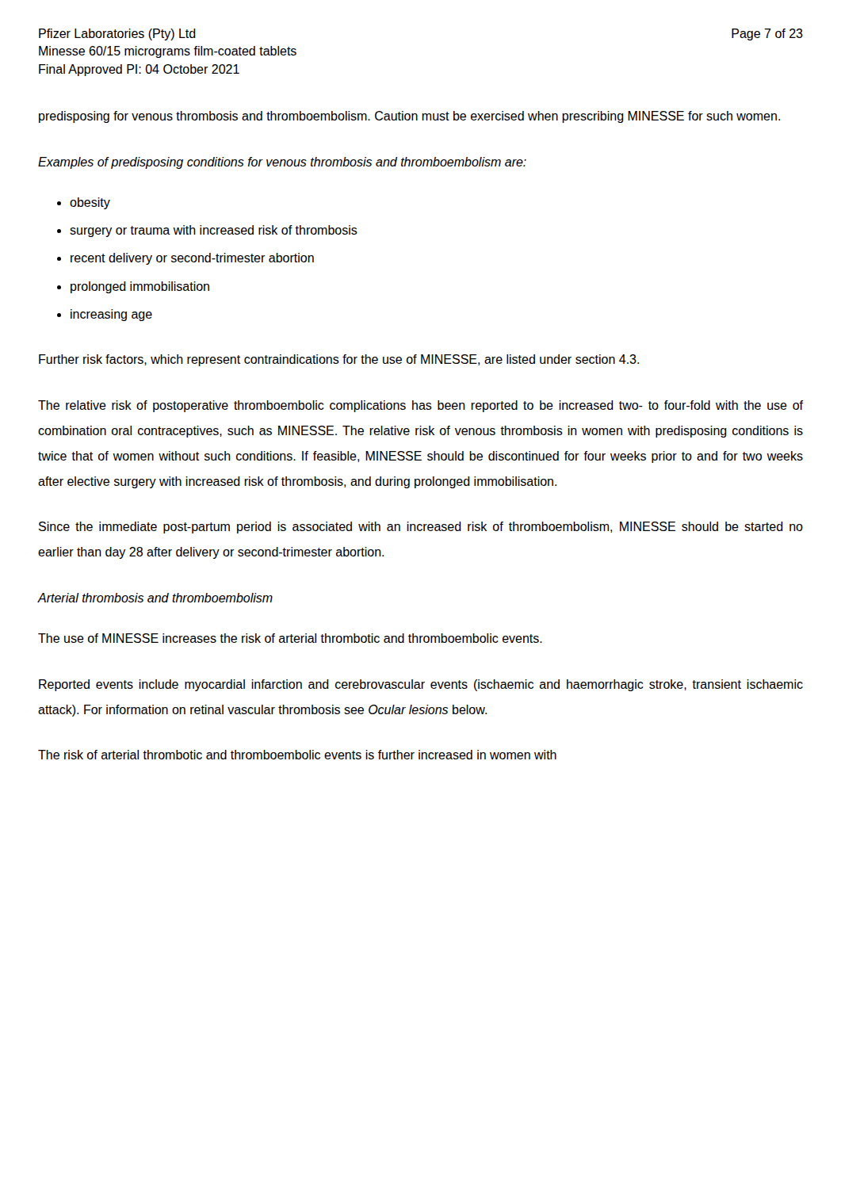Pfizer Laboratories (Pty) Ltd
Minesse 60/15 micrograms film-coated tablets
Final Approved PI: 04 October 2021
Page 7 of 23
predisposing for venous thrombosis and thromboembolism. Caution must be exercised when prescribing MINESSE for such women.
Examples of predisposing conditions for venous thrombosis and thromboembolism are:
obesity
surgery or trauma with increased risk of thrombosis
recent delivery or second-trimester abortion
prolonged immobilisation
increasing age
Further risk factors, which represent contraindications for the use of MINESSE, are listed under section 4.3.
The relative risk of postoperative thromboembolic complications has been reported to be increased two- to four-fold with the use of combination oral contraceptives, such as MINESSE. The relative risk of venous thrombosis in women with predisposing conditions is twice that of women without such conditions. If feasible, MINESSE should be discontinued for four weeks prior to and for two weeks after elective surgery with increased risk of thrombosis, and during prolonged immobilisation.
Since the immediate post-partum period is associated with an increased risk of thromboembolism, MINESSE should be started no earlier than day 28 after delivery or second-trimester abortion.
Arterial thrombosis and thromboembolism
The use of MINESSE increases the risk of arterial thrombotic and thromboembolic events.
Reported events include myocardial infarction and cerebrovascular events (ischaemic and haemorrhagic stroke, transient ischaemic attack). For information on retinal vascular thrombosis see Ocular lesions below.
The risk of arterial thrombotic and thromboembolic events is further increased in women with